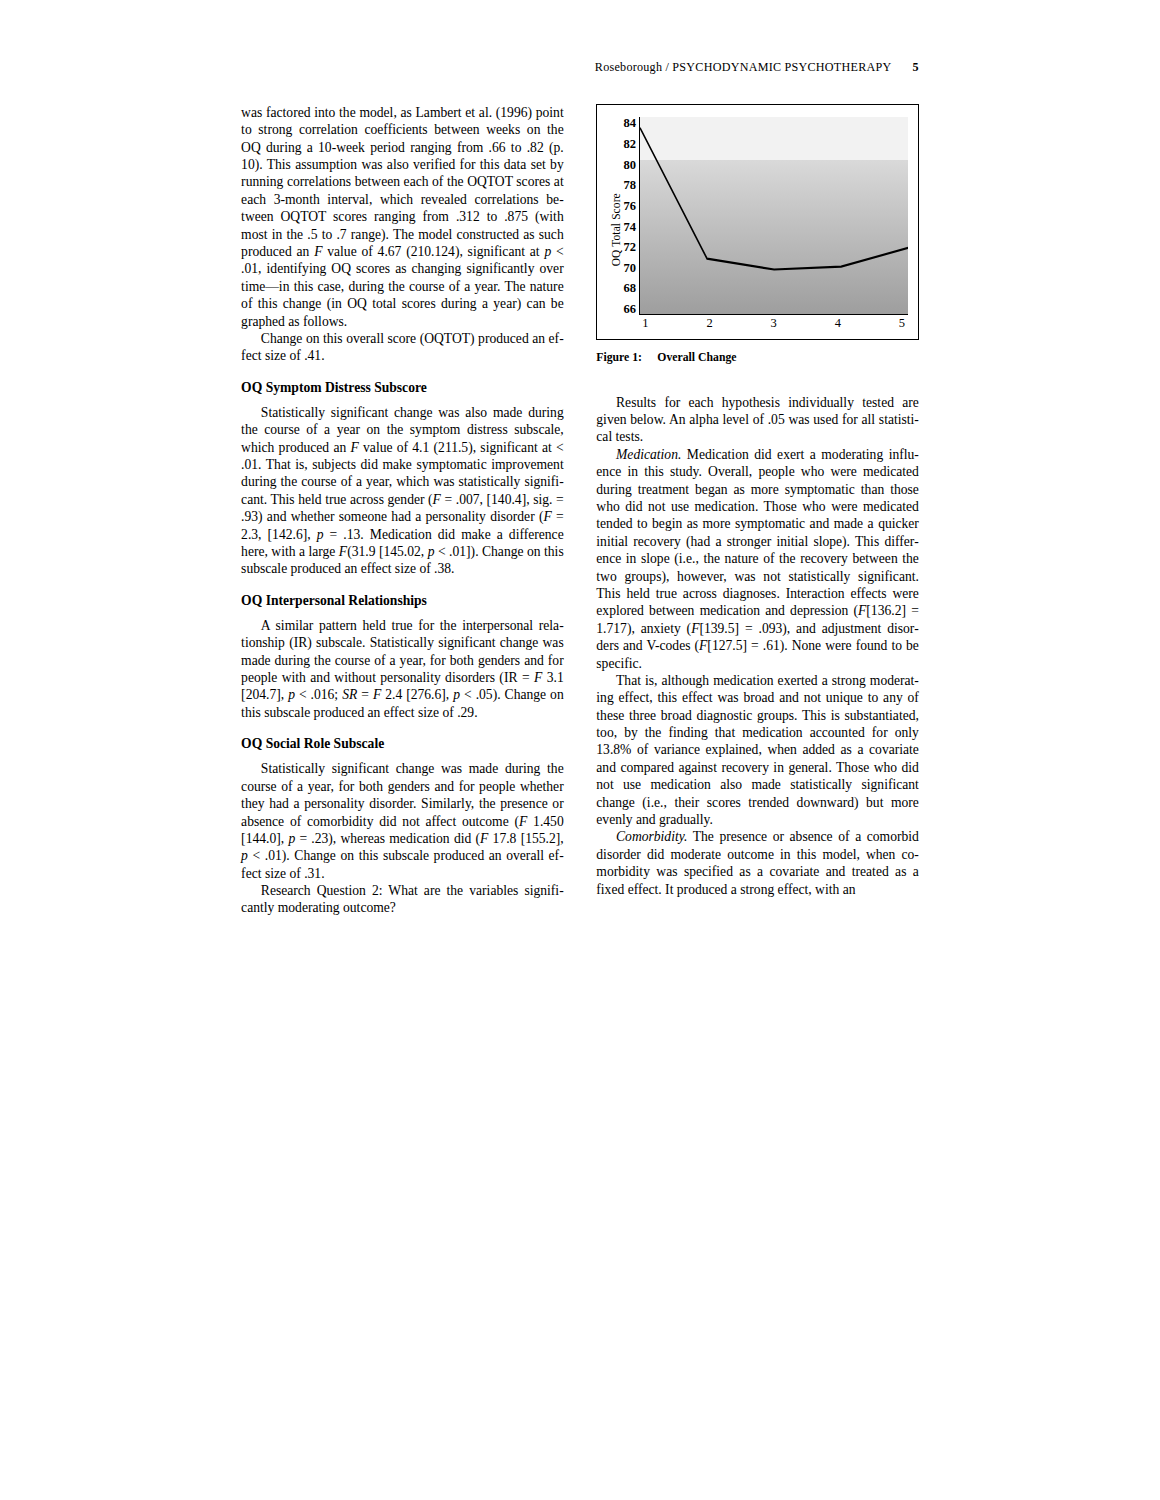Roseborough / PSYCHODYNAMIC PSYCHOTHERAPY5
was factored into the model, as Lambert et al. (1996) point to strong correlation coefficients between weeks on the OQ during a 10-week period ranging from .66 to .82 (p. 10). This assumption was also verified for this data set by running correlations between each of the OQTOT scores at each 3-month interval, which revealed correlations between OQTOT scores ranging from .312 to .875 (with most in the .5 to .7 range). The model constructed as such produced an F value of 4.67 (210.124), significant at p < .01, identifying OQ scores as changing significantly over time—in this case, during the course of a year. The nature of this change (in OQ total scores during a year) can be graphed as follows.
Change on this overall score (OQTOT) produced an effect size of .41.
OQ Symptom Distress Subscore
Statistically significant change was also made during the course of a year on the symptom distress subscale, which produced an F value of 4.1 (211.5), significant at < .01. That is, subjects did make symptomatic improvement during the course of a year, which was statistically significant. This held true across gender (F = .007, [140.4], sig. = .93) and whether someone had a personality disorder (F = 2.3, [142.6], p = .13. Medication did make a difference here, with a large F(31.9 [145.02, p < .01]). Change on this subscale produced an effect size of .38.
OQ Interpersonal Relationships
A similar pattern held true for the interpersonal relationship (IR) subscale. Statistically significant change was made during the course of a year, for both genders and for people with and without personality disorders (IR = F 3.1 [204.7], p < .016; SR = F 2.4 [276.6], p < .05). Change on this subscale produced an effect size of .29.
OQ Social Role Subscale
Statistically significant change was made during the course of a year, for both genders and for people whether they had a personality disorder. Similarly, the presence or absence of comorbidity did not affect outcome (F 1.450 [144.0], p = .23), whereas medication did (F 17.8 [155.2], p < .01). Change on this subscale produced an overall effect size of .31.
Research Question 2: What are the variables significantly moderating outcome?
OQ Total Score
84
82
80
78
76
74
72
70
68
66
12345
Figure 1: Overall Change
Results for each hypothesis individually tested are given below. An alpha level of .05 was used for all statistical tests.
Medication. Medication did exert a moderating influence in this study. Overall, people who were medicated during treatment began as more symptomatic than those who did not use medication. Those who were medicated tended to begin as more symptomatic and made a quicker initial recovery (had a stronger initial slope). This difference in slope (i.e., the nature of the recovery between the two groups), however, was not statistically significant. This held true across diagnoses. Interaction effects were explored between medication and depression (F[136.2] = 1.717), anxiety (F[139.5] = .093), and adjustment disorders and V-codes (F[127.5] = .61). None were found to be specific.
That is, although medication exerted a strong moderating effect, this effect was broad and not unique to any of these three broad diagnostic groups. This is substantiated, too, by the finding that medication accounted for only 13.8% of variance explained, when added as a covariate and compared against recovery in general. Those who did not use medication also made statistically significant change (i.e., their scores trended downward) but more evenly and gradually.
Comorbidity. The presence or absence of a comorbid disorder did moderate outcome in this model, when comorbidity was specified as a covariate and treated as a fixed effect. It produced a strong effect, with an